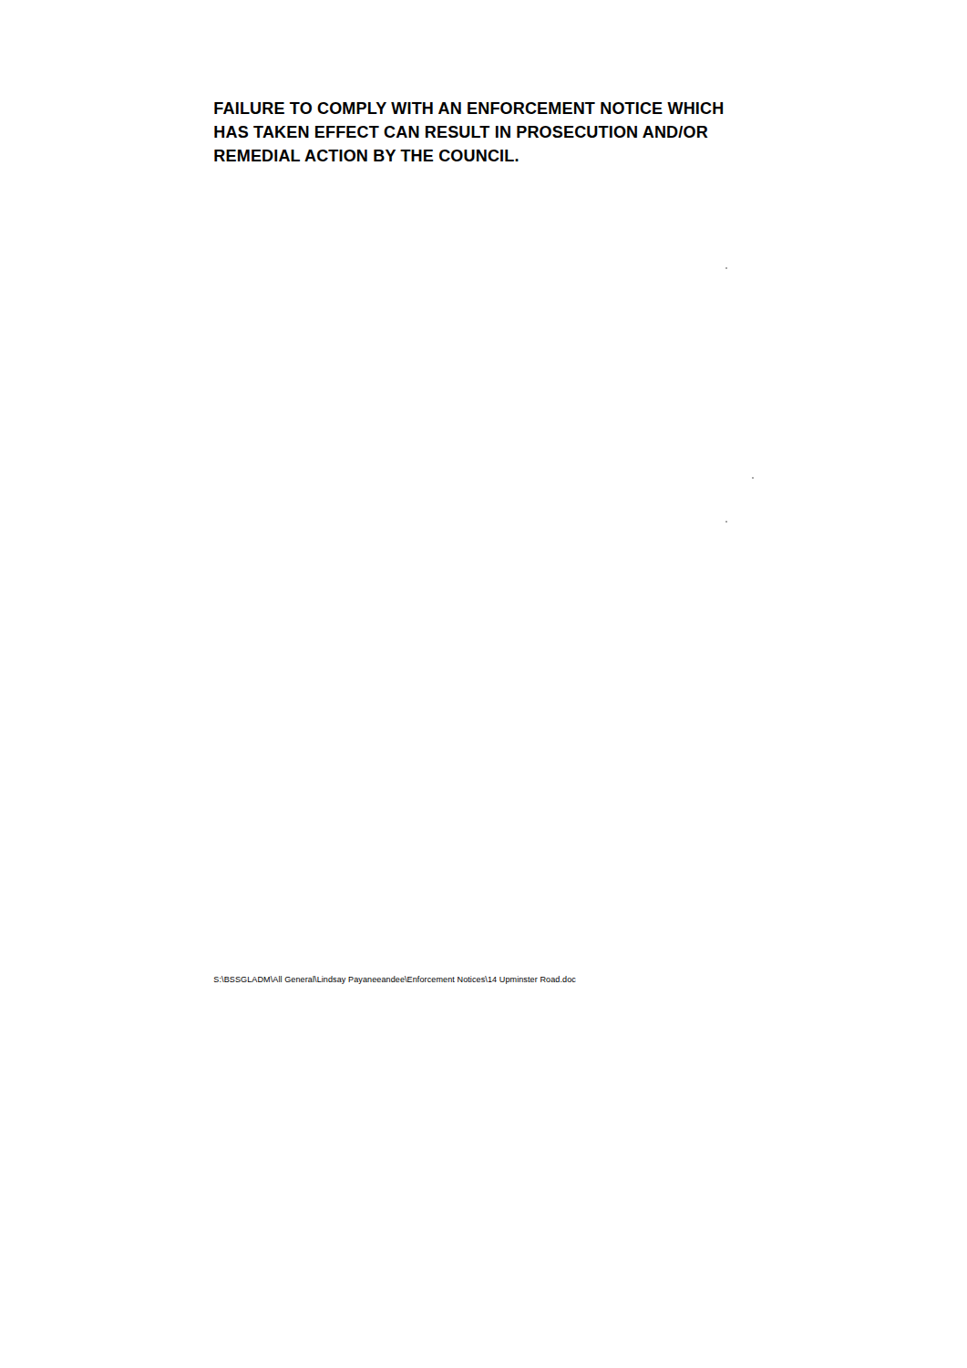FAILURE TO COMPLY WITH AN ENFORCEMENT NOTICE WHICH HAS TAKEN EFFECT CAN RESULT IN PROSECUTION AND/OR REMEDIAL ACTION BY THE COUNCIL.
S:\BSSGLADM\All General\Lindsay Payaneeandee\Enforcement Notices\14 Upminster Road.doc